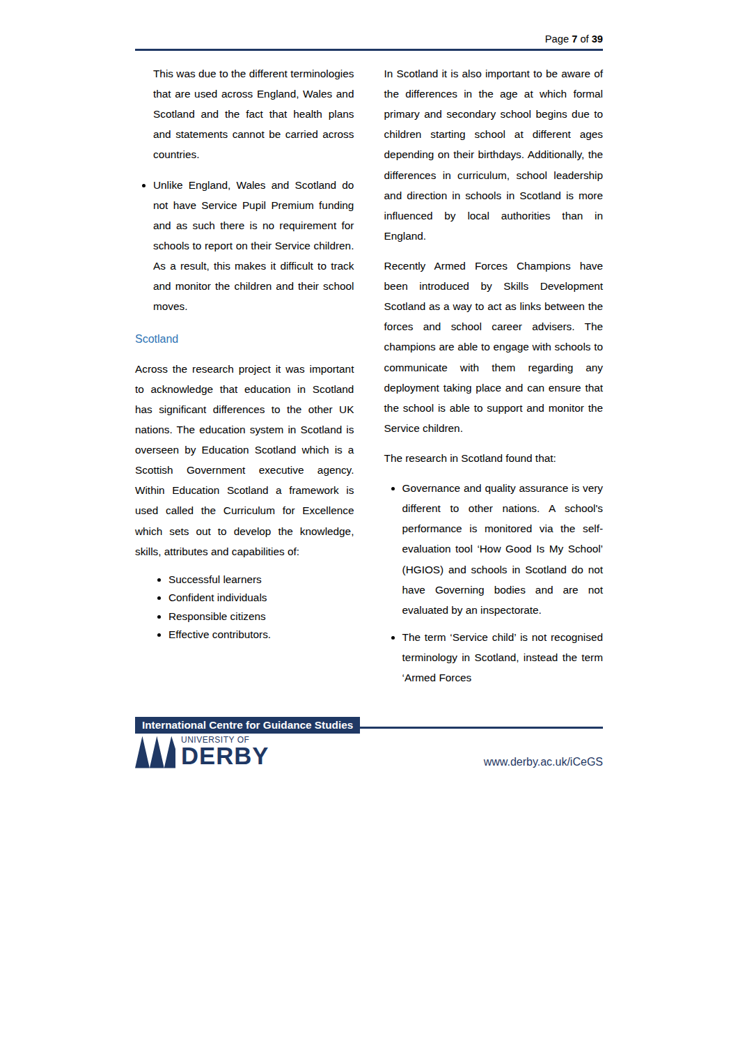Page 7 of 39
This was due to the different terminologies that are used across England, Wales and Scotland and the fact that health plans and statements cannot be carried across countries.
Unlike England, Wales and Scotland do not have Service Pupil Premium funding and as such there is no requirement for schools to report on their Service children. As a result, this makes it difficult to track and monitor the children and their school moves.
Scotland
Across the research project it was important to acknowledge that education in Scotland has significant differences to the other UK nations. The education system in Scotland is overseen by Education Scotland which is a Scottish Government executive agency. Within Education Scotland a framework is used called the Curriculum for Excellence which sets out to develop the knowledge, skills, attributes and capabilities of:
Successful learners
Confident individuals
Responsible citizens
Effective contributors.
In Scotland it is also important to be aware of the differences in the age at which formal primary and secondary school begins due to children starting school at different ages depending on their birthdays. Additionally, the differences in curriculum, school leadership and direction in schools in Scotland is more influenced by local authorities than in England.
Recently Armed Forces Champions have been introduced by Skills Development Scotland as a way to act as links between the forces and school career advisers. The champions are able to engage with schools to communicate with them regarding any deployment taking place and can ensure that the school is able to support and monitor the Service children.
The research in Scotland found that:
Governance and quality assurance is very different to other nations. A school's performance is monitored via the self-evaluation tool ‘How Good Is My School’ (HGIOS) and schools in Scotland do not have Governing bodies and are not evaluated by an inspectorate.
The term ‘Service child’ is not recognised terminology in Scotland, instead the term ‘Armed Forces
International Centre for Guidance Studies
UNIVERSITY OF DERBY
www.derby.ac.uk/iCeGS